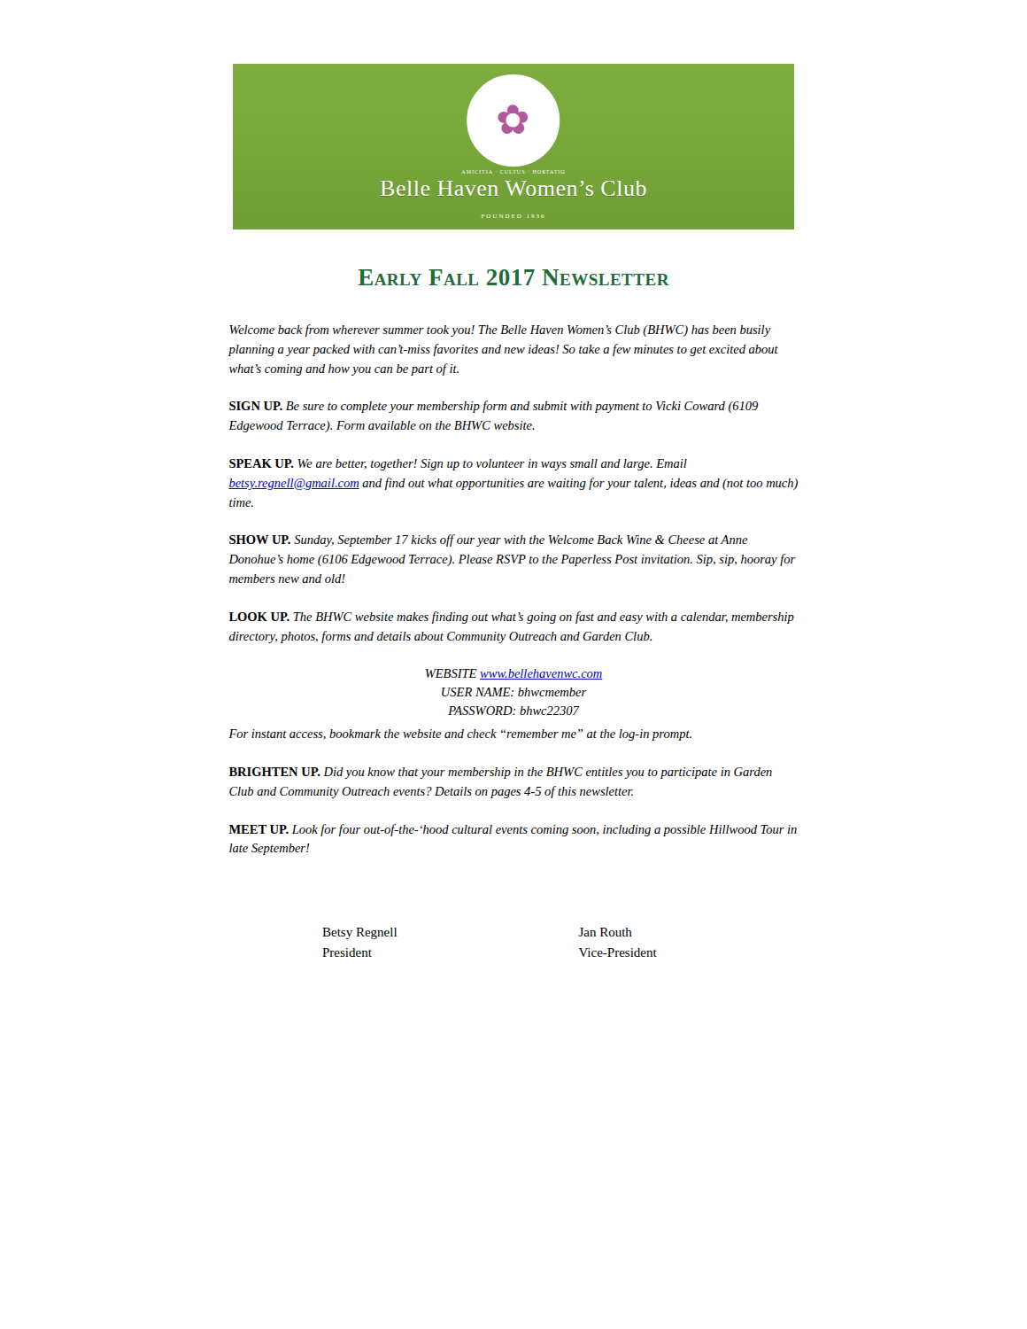✿
Amicitia · Cultus · Hortatio
Belle Haven Women’s Club
FOUNDED 1936
Early Fall 2017 Newsletter
Welcome back from wherever summer took you! The Belle Haven Women’s Club (BHWC) has been busily planning a year packed with can’t-miss favorites and new ideas! So take a few minutes to get excited about what’s coming and how you can be part of it.
SIGN UP. Be sure to complete your membership form and submit with payment to Vicki Coward (6109 Edgewood Terrace). Form available on the BHWC website.
SPEAK UP. We are better, together! Sign up to volunteer in ways small and large. Email betsy.regnell@gmail.com and find out what opportunities are waiting for your talent, ideas and (not too much) time.
SHOW UP. Sunday, September 17 kicks off our year with the Welcome Back Wine & Cheese at Anne Donohue’s home (6106 Edgewood Terrace). Please RSVP to the Paperless Post invitation. Sip, sip, hooray for members new and old!
LOOK UP. The BHWC website makes finding out what’s going on fast and easy with a calendar, membership directory, photos, forms and details about Community Outreach and Garden Club.
WEBSITE www.bellehavenwc.com
USER NAME: bhwcmember
PASSWORD: bhwc22307
For instant access, bookmark the website and check “remember me” at the log-in prompt.
BRIGHTEN UP. Did you know that your membership in the BHWC entitles you to participate in Garden Club and Community Outreach events? Details on pages 4-5 of this newsletter.
MEET UP. Look for four out-of-the-‘hood cultural events coming soon, including a possible Hillwood Tour in late September!
| Betsy Regnell President | Jan Routh Vice-President |